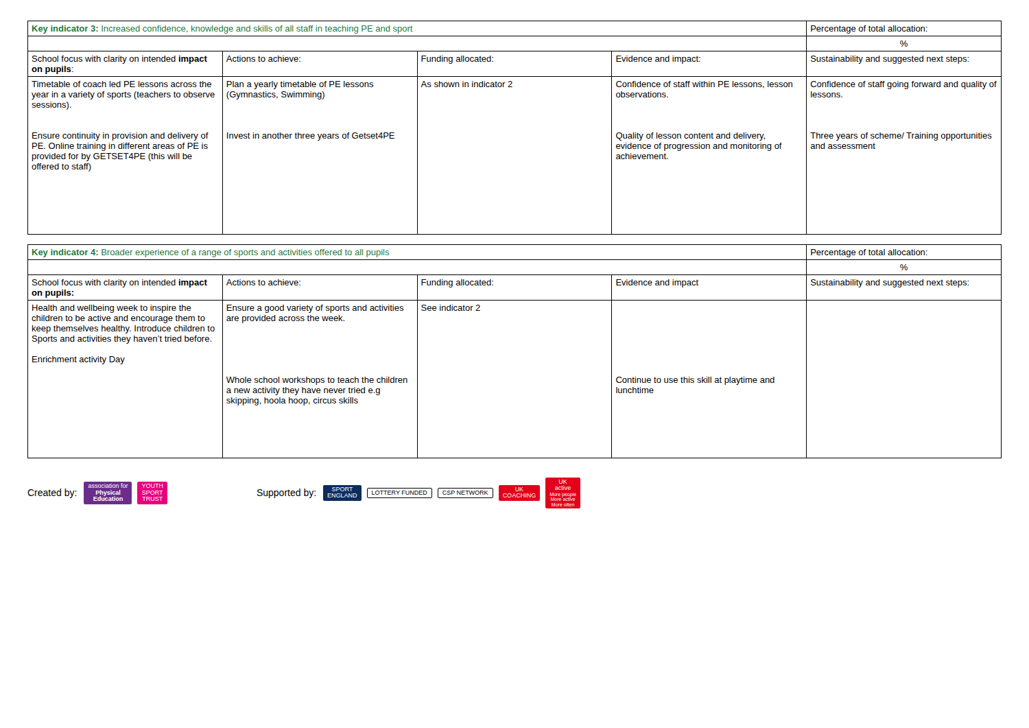| Key indicator 3: Increased confidence, knowledge and skills of all staff in teaching PE and sport | Percentage of total allocation: |
| | % |
| School focus with clarity on intended impact on pupils : | Actions to achieve: | Funding allocated: | Evidence and impact: | Sustainability and suggested next steps: |
| Timetable of coach led PE lessons across the year in a variety of sports (teachers to observe sessions). Ensure continuity in provision and delivery of PE. Online training in different areas of PE is provided for by GETSET4PE (this will be offered to staff) | Plan a yearly timetable of PE lessons (Gymnastics, Swimming) Invest in another three years of Getset4PE | As shown in indicator 2 | Confidence of staff within PE lessons, lesson observations. Quality of lesson content and delivery, evidence of progression and monitoring of achievement. | Confidence of staff going forward and quality of lessons. Three years of scheme/ Training opportunities and assessment |
| Key indicator 4: Broader experience of a range of sports and activities offered to all pupils | Percentage of total allocation: |
| | % |
| School focus with clarity on intended impact on pupils: | Actions to achieve: | Funding allocated: | Evidence and impact | Sustainability and suggested next steps: |
| Health and wellbeing week to inspire the children to be active and encourage them to keep themselves healthy. Introduce children to Sports and activities they haven’t tried before. Enrichment activity Day | Ensure a good variety of sports and activities are provided across the week. Whole school workshops to teach the children a new activity they have never tried e.g skipping, hoola hoop, circus skills | See indicator 2 | Continue to use this skill at playtime and lunchtime | |
Created by: association for
Physical
Education YOUTH
SPORT
TRUST Supported by: SPORT
ENGLAND LOTTERY FUNDED CSP NETWORK UK
COACHING UK
activeMore people
More active
More often